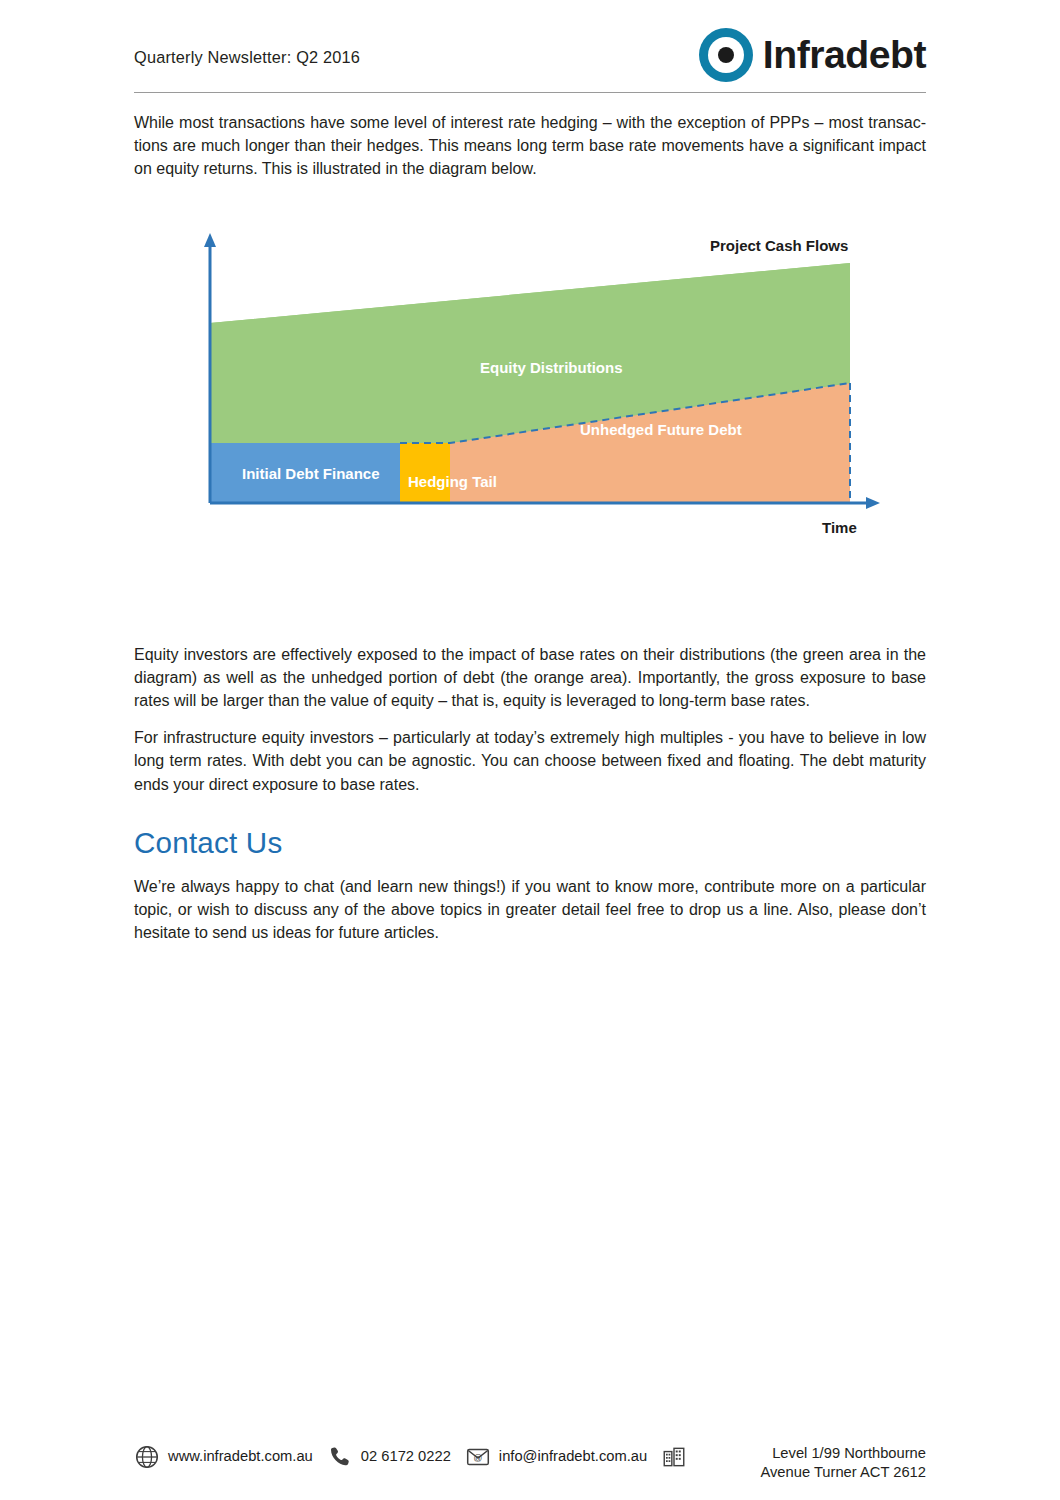Quarterly Newsletter: Q2 2016
Infradebt
While most transactions have some level of interest rate hedging – with the exception of PPPs – most transactions are much longer than their hedges. This means long term base rate movements have a significant impact on equity returns. This is illustrated in the diagram below.
Project cash flows, equity distributions, initial debt finance, hedging tail and unhedged future debt over time A stacked area diagram. The total project cash flows rise over time. Below the cash flow line, equity distributions occupy the upper green band. The lower band shows initial debt finance in blue, a yellow hedging tail that steps down, and an orange unhedged future debt region that grows over time. Project Cash Flows Equity Distributions Initial Debt Finance Hedging Tail Unhedged Future Debt Time
Equity investors are effectively exposed to the impact of base rates on their distributions (the green area in the diagram) as well as the unhedged portion of debt (the orange area). Importantly, the gross exposure to base rates will be larger than the value of equity – that is, equity is leveraged to long-term base rates.
For infrastructure equity investors – particularly at today’s extremely high multiples - you have to believe in low long term rates. With debt you can be agnostic. You can choose between fixed and floating. The debt maturity ends your direct exposure to base rates.
Contact Us
We’re always happy to chat (and learn new things!) if you want to know more, contribute more on a particular topic, or wish to discuss any of the above topics in greater detail feel free to drop us a line. Also, please don’t hesitate to send us ideas for future articles.
www.infradebt.com.au
02 6172 0222
@ info@infradebt.com.au
Level 1/99 Northbourne
Avenue Turner ACT 2612